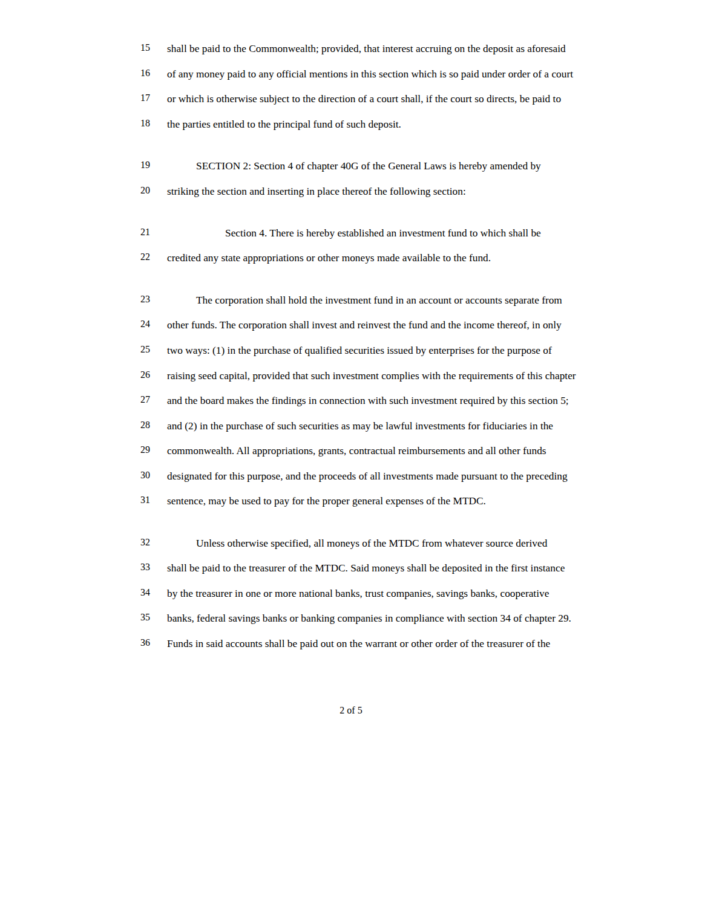15
shall be paid to the Commonwealth; provided, that interest accruing on the deposit as aforesaid
16
of any money paid to any official mentions in this section which is so paid under order of a court
17
or which is otherwise subject to the direction of a court shall, if the court so directs, be paid to
18
the parties entitled to the principal fund of such deposit.
19
SECTION 2: Section 4 of chapter 40G of the General Laws is hereby amended by
20
striking the section and inserting in place thereof the following section:
21
Section 4. There is hereby established an investment fund to which shall be
22
credited any state appropriations or other moneys made available to the fund.
23
The corporation shall hold the investment fund in an account or accounts separate from
24
other funds. The corporation shall invest and reinvest the fund and the income thereof, in only
25
two ways: (1) in the purchase of qualified securities issued by enterprises for the purpose of
26
raising seed capital, provided that such investment complies with the requirements of this chapter
27
and the board makes the findings in connection with such investment required by this section 5;
28
and (2) in the purchase of such securities as may be lawful investments for fiduciaries in the
29
commonwealth. All appropriations, grants, contractual reimbursements and all other funds
30
designated for this purpose, and the proceeds of all investments made pursuant to the preceding
31
sentence, may be used to pay for the proper general expenses of the MTDC.
32
Unless otherwise specified, all moneys of the MTDC from whatever source derived
33
shall be paid to the treasurer of the MTDC. Said moneys shall be deposited in the first instance
34
by the treasurer in one or more national banks, trust companies, savings banks, cooperative
35
banks, federal savings banks or banking companies in compliance with section 34 of chapter 29.
36
Funds in said accounts shall be paid out on the warrant or other order of the treasurer of the
2 of 5